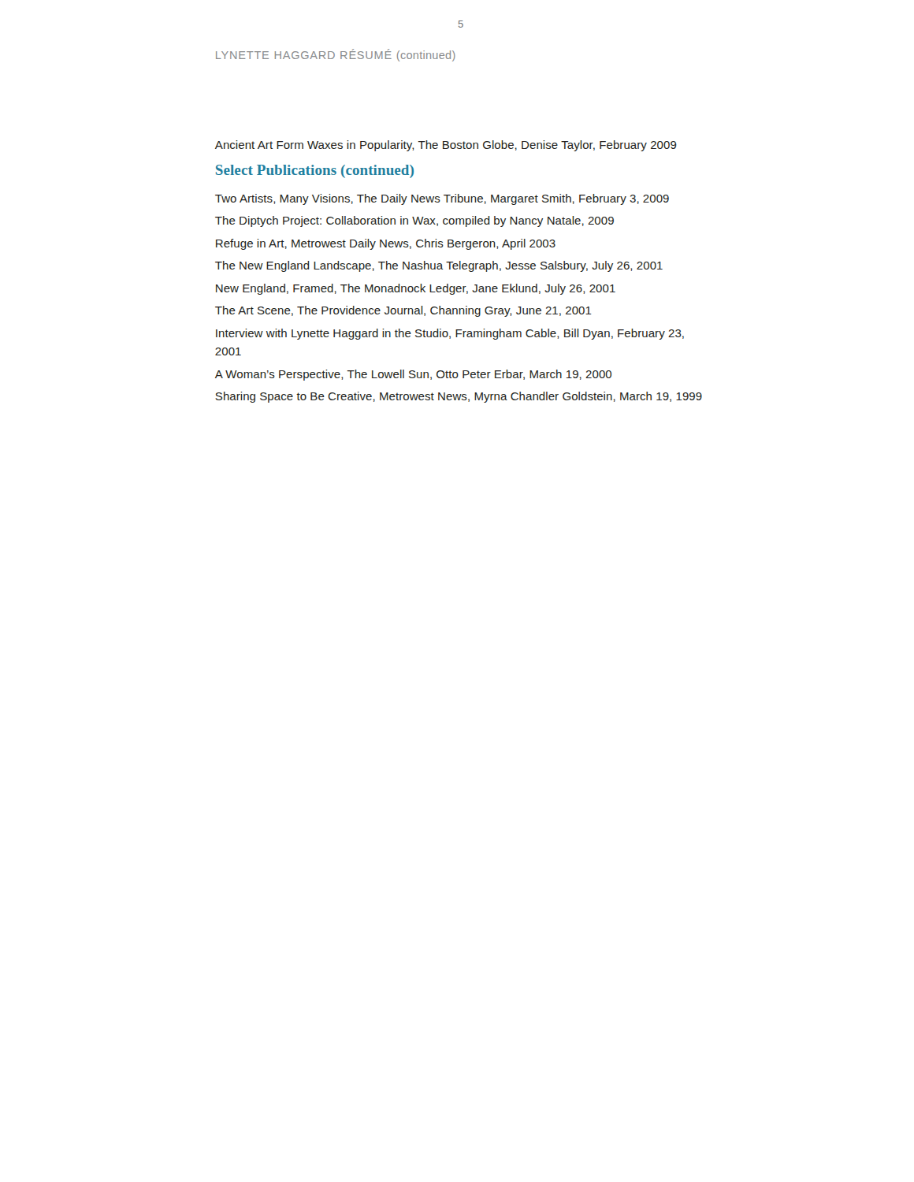5
LYNETTE HAGGARD RÉSUMÉ (continued)
Ancient Art Form Waxes in Popularity, The Boston Globe, Denise Taylor, February 2009
Select Publications (continued)
Two Artists, Many Visions, The Daily News Tribune, Margaret Smith, February 3, 2009
The Diptych Project: Collaboration in Wax, compiled by Nancy Natale, 2009
Refuge in Art, Metrowest Daily News, Chris Bergeron, April 2003
The New England Landscape, The Nashua Telegraph, Jesse Salsbury, July 26, 2001
New England, Framed, The Monadnock Ledger, Jane Eklund, July 26, 2001
The Art Scene, The Providence Journal, Channing Gray, June 21, 2001
Interview with Lynette Haggard in the Studio, Framingham Cable, Bill Dyan, February 23, 2001
A Woman’s Perspective, The Lowell Sun, Otto Peter Erbar, March 19, 2000
Sharing Space to Be Creative, Metrowest News, Myrna Chandler Goldstein, March 19, 1999